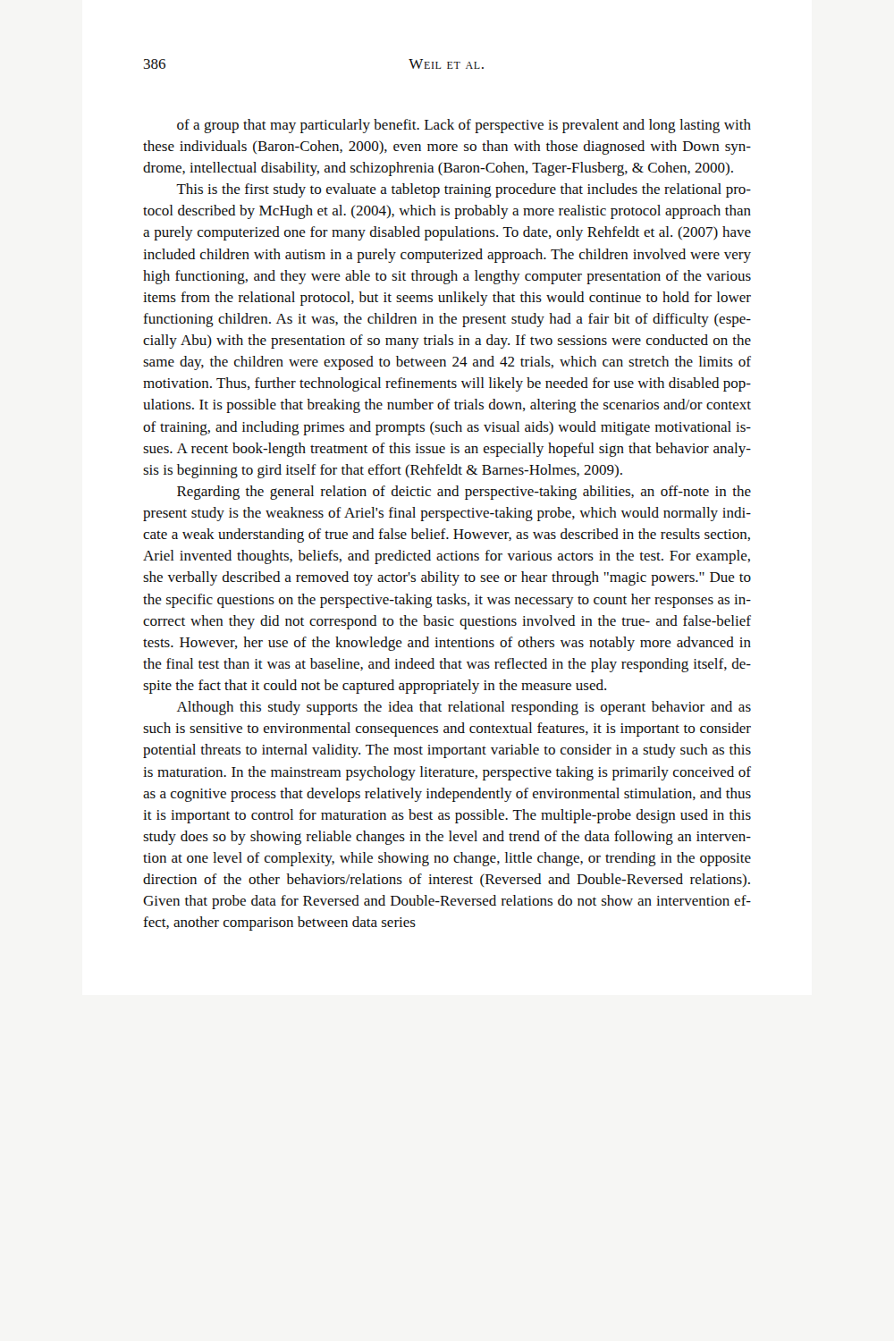386 Weil et al. 386
of a group that may particularly benefit. Lack of perspective is prevalent and long lasting with these individuals (Baron-Cohen, 2000), even more so than with those diagnosed with Down syndrome, intellectual disability, and schizophrenia (Baron-Cohen, Tager-Flusberg, & Cohen, 2000).
This is the first study to evaluate a tabletop training procedure that includes the relational protocol described by McHugh et al. (2004), which is probably a more realistic protocol approach than a purely computerized one for many disabled populations. To date, only Rehfeldt et al. (2007) have included children with autism in a purely computerized approach. The children involved were very high functioning, and they were able to sit through a lengthy computer presentation of the various items from the relational protocol, but it seems unlikely that this would continue to hold for lower functioning children. As it was, the children in the present study had a fair bit of difficulty (especially Abu) with the presentation of so many trials in a day. If two sessions were conducted on the same day, the children were exposed to between 24 and 42 trials, which can stretch the limits of motivation. Thus, further technological refinements will likely be needed for use with disabled populations. It is possible that breaking the number of trials down, altering the scenarios and/or context of training, and including primes and prompts (such as visual aids) would mitigate motivational issues. A recent book-length treatment of this issue is an especially hopeful sign that behavior analysis is beginning to gird itself for that effort (Rehfeldt & Barnes-Holmes, 2009).
Regarding the general relation of deictic and perspective-taking abilities, an off-note in the present study is the weakness of Ariel's final perspective-taking probe, which would normally indicate a weak understanding of true and false belief. However, as was described in the results section, Ariel invented thoughts, beliefs, and predicted actions for various actors in the test. For example, she verbally described a removed toy actor's ability to see or hear through "magic powers." Due to the specific questions on the perspective-taking tasks, it was necessary to count her responses as incorrect when they did not correspond to the basic questions involved in the true- and false-belief tests. However, her use of the knowledge and intentions of others was notably more advanced in the final test than it was at baseline, and indeed that was reflected in the play responding itself, despite the fact that it could not be captured appropriately in the measure used.
Although this study supports the idea that relational responding is operant behavior and as such is sensitive to environmental consequences and contextual features, it is important to consider potential threats to internal validity. The most important variable to consider in a study such as this is maturation. In the mainstream psychology literature, perspective taking is primarily conceived of as a cognitive process that develops relatively independently of environmental stimulation, and thus it is important to control for maturation as best as possible. The multiple-probe design used in this study does so by showing reliable changes in the level and trend of the data following an intervention at one level of complexity, while showing no change, little change, or trending in the opposite direction of the other behaviors/relations of interest (Reversed and Double-Reversed relations). Given that probe data for Reversed and Double-Reversed relations do not show an intervention effect, another comparison between data series